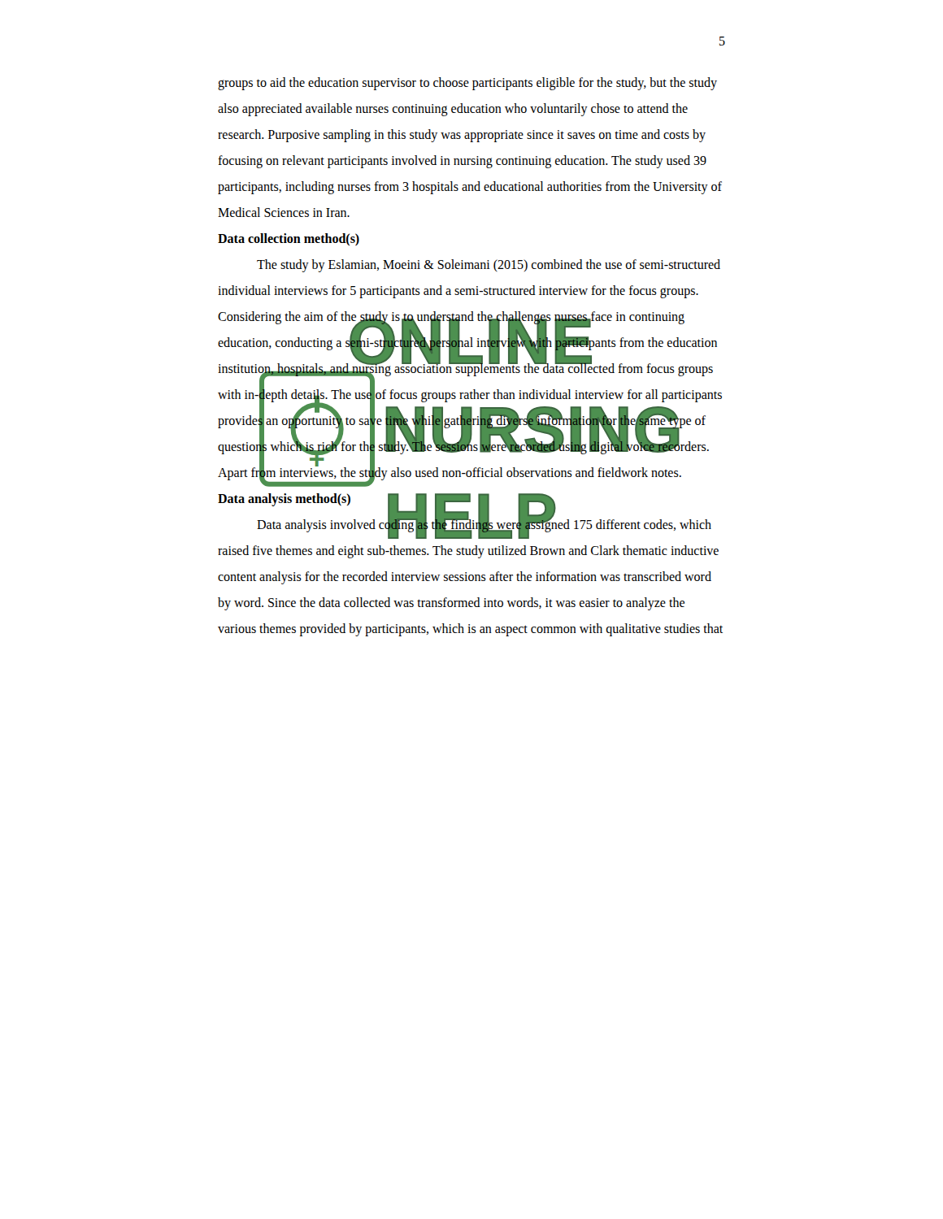5
ONLINE
+ NURSING
HELP
groups to aid the education supervisor to choose participants eligible for the study, but the study also appreciated available nurses continuing education who voluntarily chose to attend the research. Purposive sampling in this study was appropriate since it saves on time and costs by focusing on relevant participants involved in nursing continuing education. The study used 39 participants, including nurses from 3 hospitals and educational authorities from the University of Medical Sciences in Iran.
Data collection method(s)
The study by Eslamian, Moeini & Soleimani (2015) combined the use of semi-structured individual interviews for 5 participants and a semi-structured interview for the focus groups. Considering the aim of the study is to understand the challenges nurses face in continuing education, conducting a semi-structured personal interview with participants from the education institution, hospitals, and nursing association supplements the data collected from focus groups with in-depth details. The use of focus groups rather than individual interview for all participants provides an opportunity to save time while gathering diverse information for the same type of questions which is rich for the study. The sessions were recorded using digital voice recorders. Apart from interviews, the study also used non-official observations and fieldwork notes.
Data analysis method(s)
Data analysis involved coding as the findings were assigned 175 different codes, which raised five themes and eight sub-themes. The study utilized Brown and Clark thematic inductive content analysis for the recorded interview sessions after the information was transcribed word by word. Since the data collected was transformed into words, it was easier to analyze the various themes provided by participants, which is an aspect common with qualitative studies that